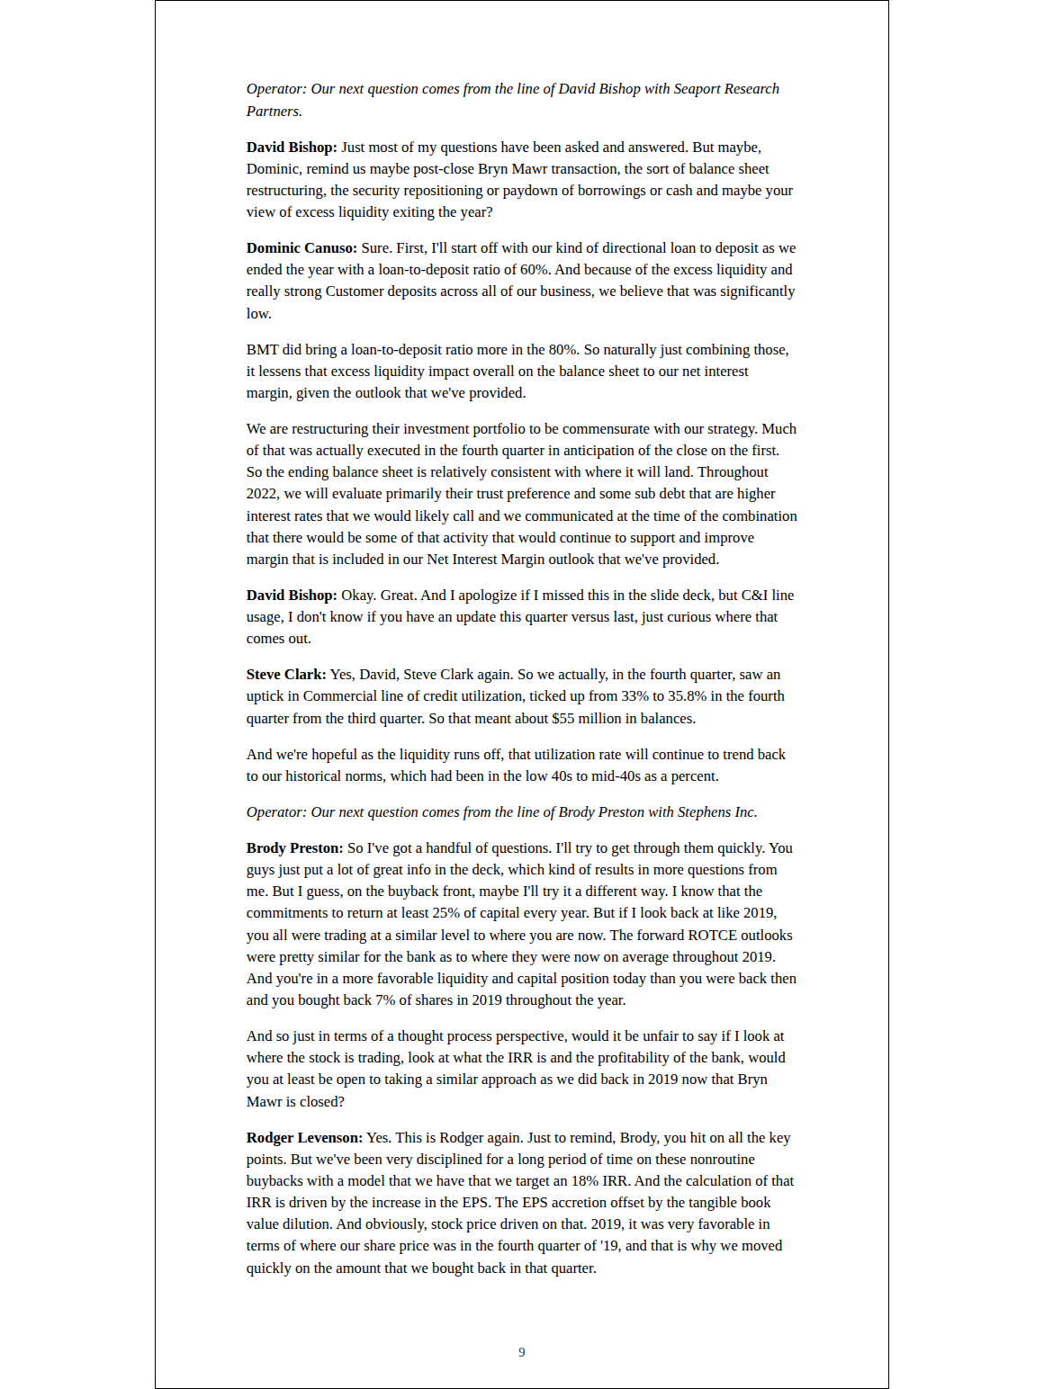Operator: Our next question comes from the line of David Bishop with Seaport Research Partners.
David Bishop: Just most of my questions have been asked and answered. But maybe, Dominic, remind us maybe post-close Bryn Mawr transaction, the sort of balance sheet restructuring, the security repositioning or paydown of borrowings or cash and maybe your view of excess liquidity exiting the year?
Dominic Canuso: Sure. First, I'll start off with our kind of directional loan to deposit as we ended the year with a loan-to-deposit ratio of 60%. And because of the excess liquidity and really strong Customer deposits across all of our business, we believe that was significantly low.
BMT did bring a loan-to-deposit ratio more in the 80%. So naturally just combining those, it lessens that excess liquidity impact overall on the balance sheet to our net interest margin, given the outlook that we've provided.
We are restructuring their investment portfolio to be commensurate with our strategy. Much of that was actually executed in the fourth quarter in anticipation of the close on the first. So the ending balance sheet is relatively consistent with where it will land. Throughout 2022, we will evaluate primarily their trust preference and some sub debt that are higher interest rates that we would likely call and we communicated at the time of the combination that there would be some of that activity that would continue to support and improve margin that is included in our Net Interest Margin outlook that we've provided.
David Bishop: Okay. Great. And I apologize if I missed this in the slide deck, but C&I line usage, I don't know if you have an update this quarter versus last, just curious where that comes out.
Steve Clark: Yes, David, Steve Clark again. So we actually, in the fourth quarter, saw an uptick in Commercial line of credit utilization, ticked up from 33% to 35.8% in the fourth quarter from the third quarter. So that meant about $55 million in balances.
And we're hopeful as the liquidity runs off, that utilization rate will continue to trend back to our historical norms, which had been in the low 40s to mid-40s as a percent.
Operator: Our next question comes from the line of Brody Preston with Stephens Inc.
Brody Preston: So I've got a handful of questions. I'll try to get through them quickly. You guys just put a lot of great info in the deck, which kind of results in more questions from me. But I guess, on the buyback front, maybe I'll try it a different way. I know that the commitments to return at least 25% of capital every year. But if I look back at like 2019, you all were trading at a similar level to where you are now. The forward ROTCE outlooks were pretty similar for the bank as to where they were now on average throughout 2019. And you're in a more favorable liquidity and capital position today than you were back then and you bought back 7% of shares in 2019 throughout the year.
And so just in terms of a thought process perspective, would it be unfair to say if I look at where the stock is trading, look at what the IRR is and the profitability of the bank, would you at least be open to taking a similar approach as we did back in 2019 now that Bryn Mawr is closed?
Rodger Levenson: Yes. This is Rodger again. Just to remind, Brody, you hit on all the key points. But we've been very disciplined for a long period of time on these nonroutine buybacks with a model that we have that we target an 18% IRR. And the calculation of that IRR is driven by the increase in the EPS. The EPS accretion offset by the tangible book value dilution. And obviously, stock price driven on that. 2019, it was very favorable in terms of where our share price was in the fourth quarter of '19, and that is why we moved quickly on the amount that we bought back in that quarter.
9